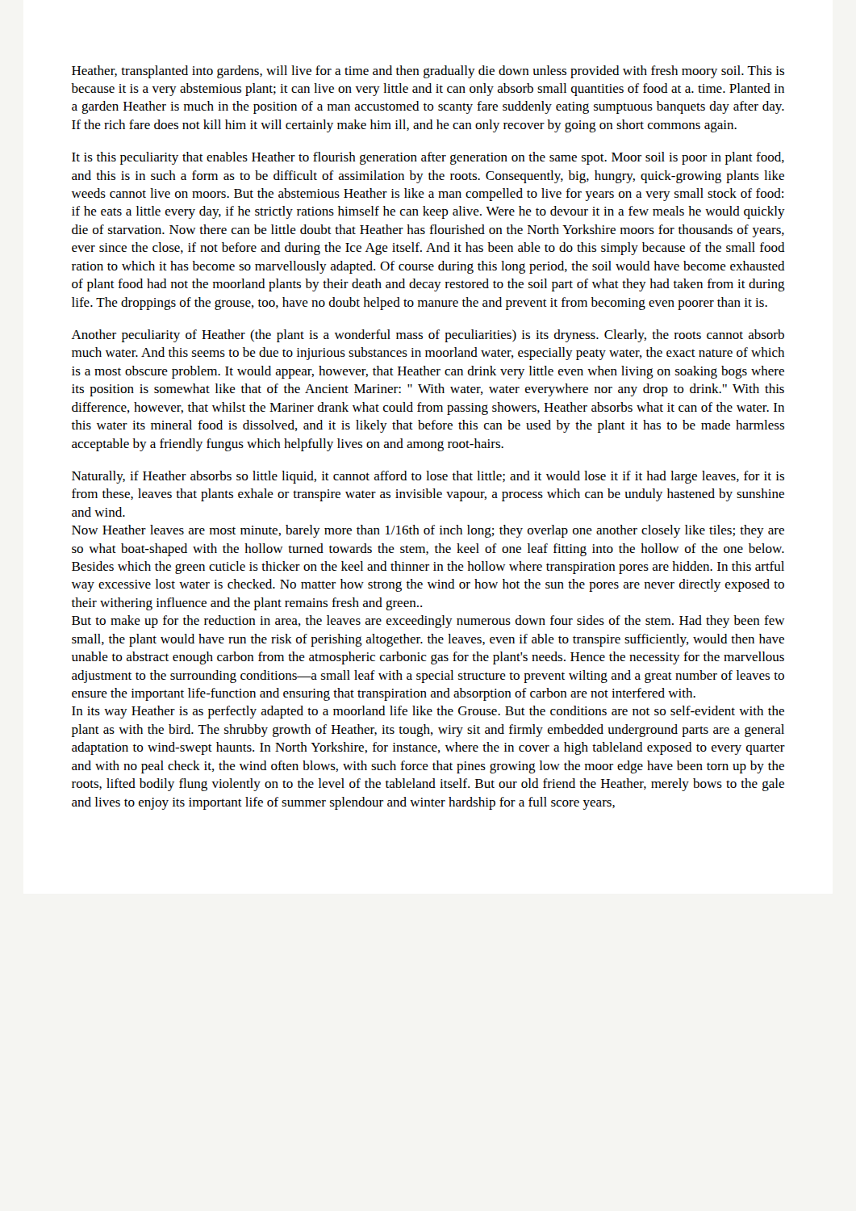Heather, transplanted into gardens, will live for a time and then gradually die down unless provided with fresh moory soil. This is because it is a very abstemious plant; it can live on very little and it can only absorb small quantities of food at a. time. Planted in a garden Heather is much in the position of a man accustomed to scanty fare suddenly eating sumptuous banquets day after day. If the rich fare does not kill him it will certainly make him ill, and he can only recover by going on short commons again.
It is this peculiarity that enables Heather to flourish generation after generation on the same spot. Moor soil is poor in plant food, and this is in such a form as to be difficult of assimilation by the roots. Consequently, big, hungry, quick-growing plants like weeds cannot live on moors. But the abstemious Heather is like a man compelled to live for years on a very small stock of food: if he eats a little every day, if he strictly rations himself he can keep alive. Were he to devour it in a few meals he would quickly die of starvation. Now there can be little doubt that Heather has flourished on the North Yorkshire moors for thousands of years, ever since the close, if not before and during the Ice Age itself. And it has been able to do this simply because of the small food ration to which it has become so marvellously adapted. Of course during this long period, the soil would have become exhausted of plant food had not the moorland plants by their death and decay restored to the soil part of what they had taken from it during life. The droppings of the grouse, too, have no doubt helped to manure the and prevent it from becoming even poorer than it is.
Another peculiarity of Heather (the plant is a wonderful mass of peculiarities) is its dryness. Clearly, the roots cannot absorb much water. And this seems to be due to injurious substances in moorland water, especially peaty water, the exact nature of which is a most obscure problem. It would appear, however, that Heather can drink very little even when living on soaking bogs where its position is somewhat like that of the Ancient Mariner: " With water, water everywhere nor any drop to drink." With this difference, however, that whilst the Mariner drank what could from passing showers, Heather absorbs what it can of the water. In this water its mineral food is dissolved, and it is likely that before this can be used by the plant it has to be made harmless acceptable by a friendly fungus which helpfully lives on and among root-hairs.
Naturally, if Heather absorbs so little liquid, it cannot afford to lose that little; and it would lose it if it had large leaves, for it is from these, leaves that plants exhale or transpire water as invisible vapour, a process which can be unduly hastened by sunshine and wind.
Now Heather leaves are most minute, barely more than 1/16th of inch long; they overlap one another closely like tiles; they are so what boat-shaped with the hollow turned towards the stem, the keel of one leaf fitting into the hollow of the one below. Besides which the green cuticle is thicker on the keel and thinner in the hollow where transpiration pores are hidden. In this artful way excessive lost water is checked. No matter how strong the wind or how hot the sun the pores are never directly exposed to their withering influence and the plant remains fresh and green..
But to make up for the reduction in area, the leaves are exceedingly numerous down four sides of the stem. Had they been few small, the plant would have run the risk of perishing altogether. the leaves, even if able to transpire sufficiently, would then have unable to abstract enough carbon from the atmospheric carbonic gas for the plant's needs. Hence the necessity for the marvellous adjustment to the surrounding conditions—a small leaf with a special structure to prevent wilting and a great number of leaves to ensure the important life-function and ensuring that transpiration and absorption of carbon are not interfered with.
In its way Heather is as perfectly adapted to a moorland life like the Grouse. But the conditions are not so self-evident with the plant as with the bird. The shrubby growth of Heather, its tough, wiry sit and firmly embedded underground parts are a general adaptation to wind-swept haunts. In North Yorkshire, for instance, where the in cover a high tableland exposed to every quarter and with no peal check it, the wind often blows, with such force that pines growing low the moor edge have been torn up by the roots, lifted bodily flung violently on to the level of the tableland itself. But our old friend the Heather, merely bows to the gale and lives to enjoy its important life of summer splendour and winter hardship for a full score years,